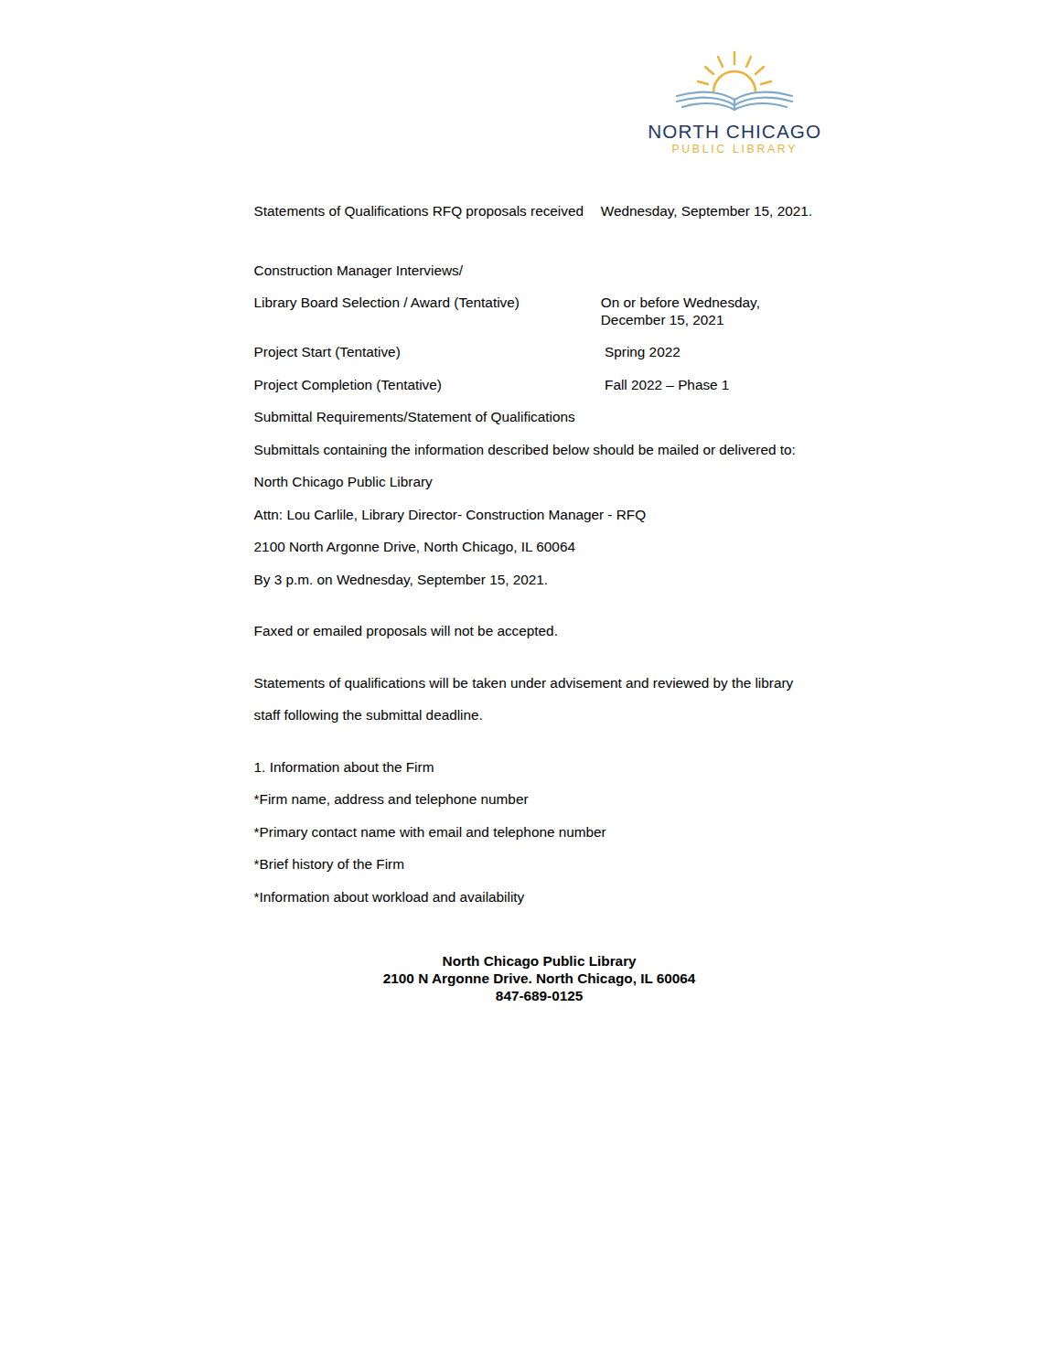NORTH CHICAGO
PUBLIC LIBRARY
Statements of Qualifications RFQ proposals received
Wednesday, September 15, 2021.
Construction Manager Interviews/
Library Board Selection / Award (Tentative)
On or before Wednesday, December 15, 2021
Project Start (Tentative)
Spring 2022
Project Completion (Tentative)
Fall 2022 – Phase 1
Submittal Requirements/Statement of Qualifications
Submittals containing the information described below should be mailed or delivered to:
North Chicago Public Library
Attn: Lou Carlile, Library Director- Construction Manager - RFQ
2100 North Argonne Drive, North Chicago, IL 60064
By 3 p.m. on Wednesday, September 15, 2021.
Faxed or emailed proposals will not be accepted.
Statements of qualifications will be taken under advisement and reviewed by the library
staff following the submittal deadline.
1. Information about the Firm
*Firm name, address and telephone number
*Primary contact name with email and telephone number
*Brief history of the Firm
*Information about workload and availability
North Chicago Public Library
2100 N Argonne Drive. North Chicago, IL 60064
847-689-0125